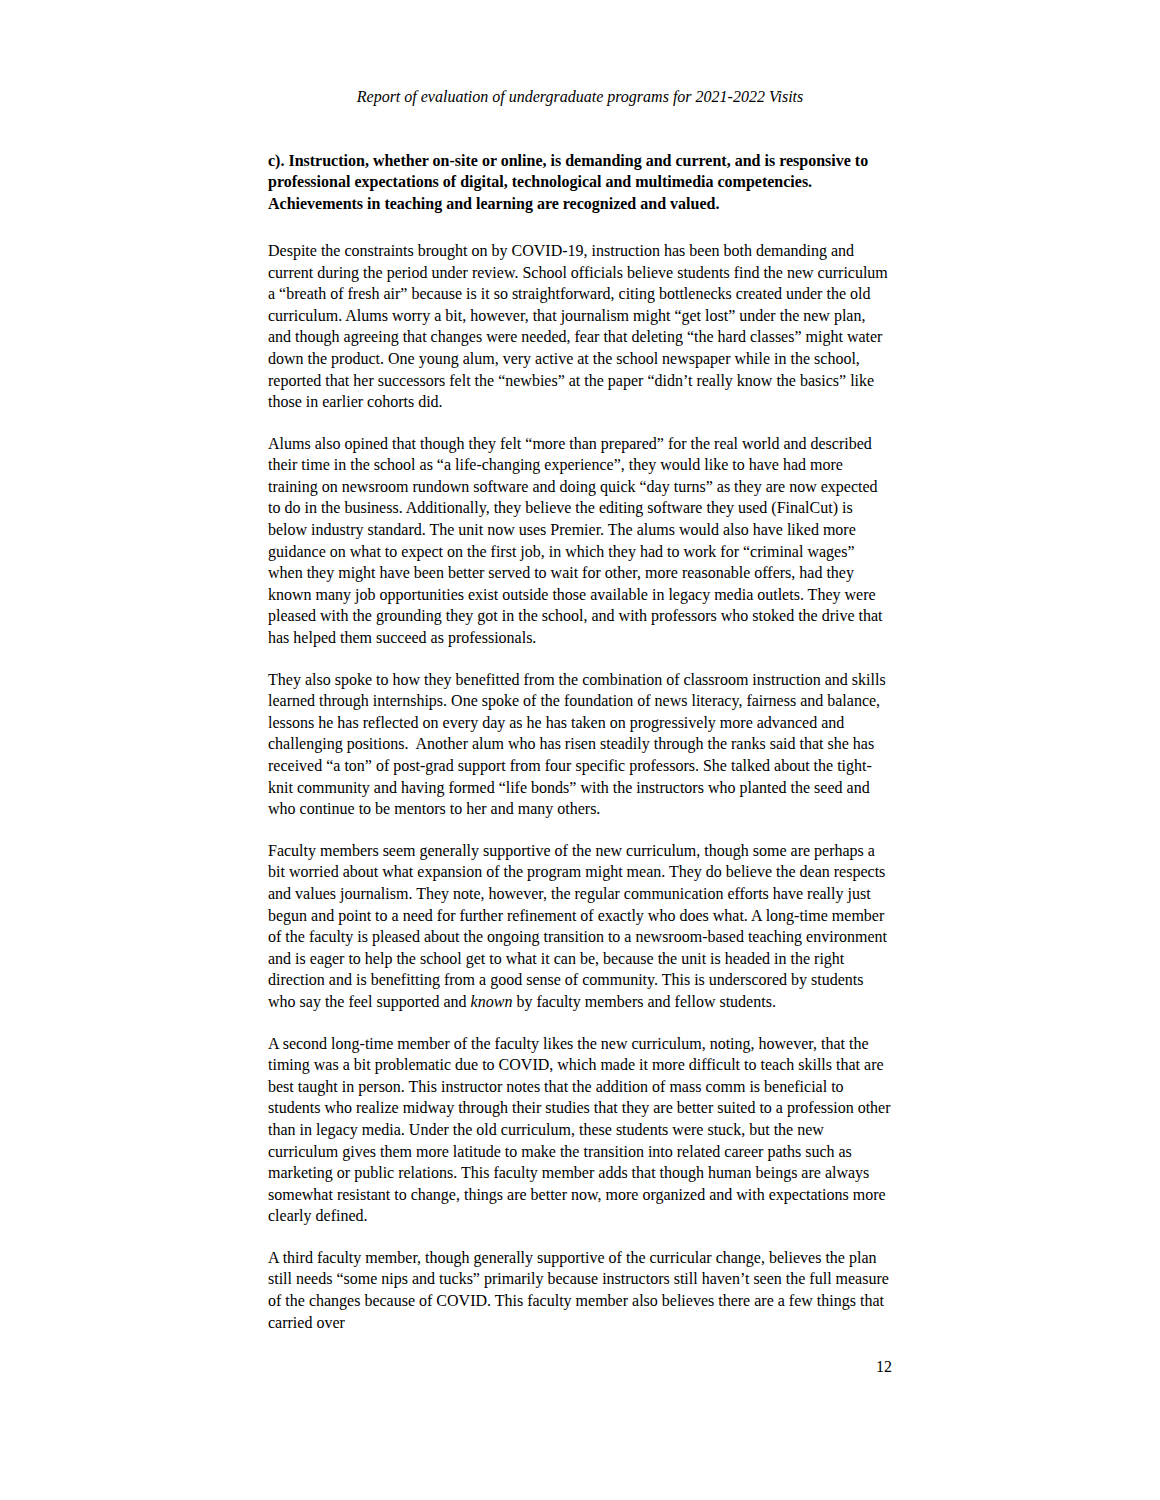Report of evaluation of undergraduate programs for 2021-2022 Visits
c). Instruction, whether on-site or online, is demanding and current, and is responsive to professional expectations of digital, technological and multimedia competencies. Achievements in teaching and learning are recognized and valued.
Despite the constraints brought on by COVID-19, instruction has been both demanding and current during the period under review. School officials believe students find the new curriculum a “breath of fresh air” because is it so straightforward, citing bottlenecks created under the old curriculum. Alums worry a bit, however, that journalism might “get lost” under the new plan, and though agreeing that changes were needed, fear that deleting “the hard classes” might water down the product. One young alum, very active at the school newspaper while in the school, reported that her successors felt the “newbies” at the paper “didn’t really know the basics” like those in earlier cohorts did.
Alums also opined that though they felt “more than prepared” for the real world and described their time in the school as “a life-changing experience”, they would like to have had more training on newsroom rundown software and doing quick “day turns” as they are now expected to do in the business. Additionally, they believe the editing software they used (FinalCut) is below industry standard. The unit now uses Premier. The alums would also have liked more guidance on what to expect on the first job, in which they had to work for “criminal wages” when they might have been better served to wait for other, more reasonable offers, had they known many job opportunities exist outside those available in legacy media outlets. They were pleased with the grounding they got in the school, and with professors who stoked the drive that has helped them succeed as professionals.
They also spoke to how they benefitted from the combination of classroom instruction and skills learned through internships. One spoke of the foundation of news literacy, fairness and balance, lessons he has reflected on every day as he has taken on progressively more advanced and challenging positions. Another alum who has risen steadily through the ranks said that she has received “a ton” of post-grad support from four specific professors. She talked about the tight-knit community and having formed “life bonds” with the instructors who planted the seed and who continue to be mentors to her and many others.
Faculty members seem generally supportive of the new curriculum, though some are perhaps a bit worried about what expansion of the program might mean. They do believe the dean respects and values journalism. They note, however, the regular communication efforts have really just begun and point to a need for further refinement of exactly who does what. A long-time member of the faculty is pleased about the ongoing transition to a newsroom-based teaching environment and is eager to help the school get to what it can be, because the unit is headed in the right direction and is benefitting from a good sense of community. This is underscored by students who say the feel supported and known by faculty members and fellow students.
A second long-time member of the faculty likes the new curriculum, noting, however, that the timing was a bit problematic due to COVID, which made it more difficult to teach skills that are best taught in person. This instructor notes that the addition of mass comm is beneficial to students who realize midway through their studies that they are better suited to a profession other than in legacy media. Under the old curriculum, these students were stuck, but the new curriculum gives them more latitude to make the transition into related career paths such as marketing or public relations. This faculty member adds that though human beings are always somewhat resistant to change, things are better now, more organized and with expectations more clearly defined.
A third faculty member, though generally supportive of the curricular change, believes the plan still needs “some nips and tucks” primarily because instructors still haven’t seen the full measure of the changes because of COVID. This faculty member also believes there are a few things that carried over
12